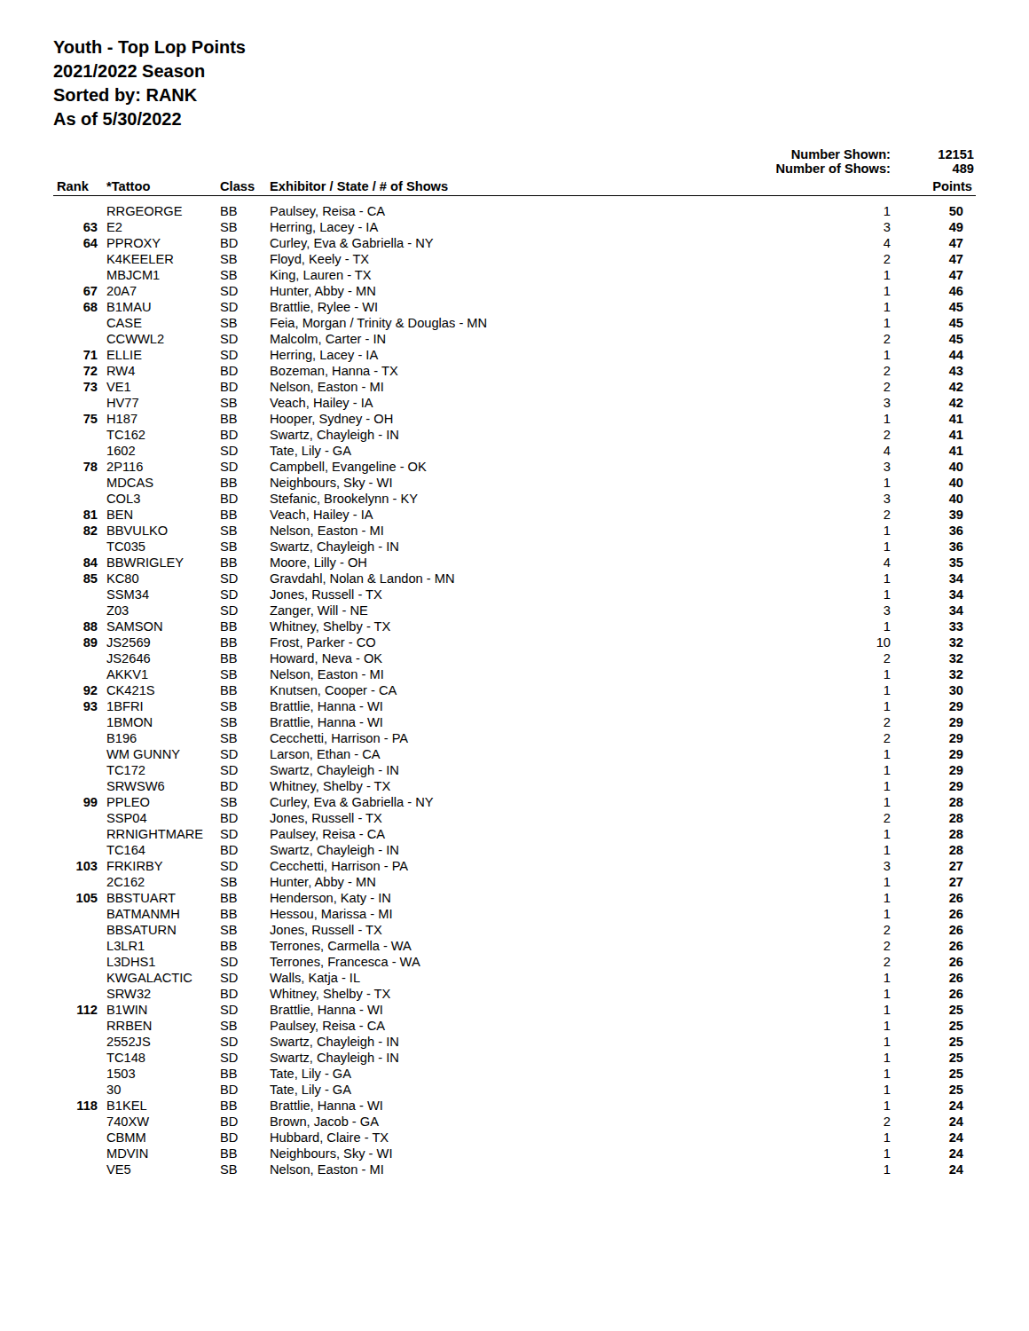Youth - Top Lop Points
2021/2022 Season
Sorted by: RANK
As of 5/30/2022
| | Number Shown: | 12151 |
| | Number of Shows: | 489 |
| Rank | *Tattoo | Class | Exhibitor / State / # of Shows | | Points |
| --- | --- | --- | --- | --- | --- |
| | RRGEORGE | BB | Paulsey, Reisa - CA | 1 | 50 |
| 63 | E2 | SB | Herring, Lacey - IA | 3 | 49 |
| 64 | PPROXY | BD | Curley, Eva & Gabriella - NY | 4 | 47 |
| | K4KEELER | SB | Floyd, Keely - TX | 2 | 47 |
| | MBJCM1 | SB | King, Lauren - TX | 1 | 47 |
| 67 | 20A7 | SD | Hunter, Abby - MN | 1 | 46 |
| 68 | B1MAU | SD | Brattlie, Rylee - WI | 1 | 45 |
| | CASE | SB | Feia, Morgan / Trinity & Douglas - MN | 1 | 45 |
| | CCWWL2 | SD | Malcolm, Carter - IN | 2 | 45 |
| 71 | ELLIE | SD | Herring, Lacey - IA | 1 | 44 |
| 72 | RW4 | BD | Bozeman, Hanna - TX | 2 | 43 |
| 73 | VE1 | BD | Nelson, Easton - MI | 2 | 42 |
| | HV77 | SB | Veach, Hailey - IA | 3 | 42 |
| 75 | H187 | BB | Hooper, Sydney - OH | 1 | 41 |
| | TC162 | BD | Swartz, Chayleigh - IN | 2 | 41 |
| | 1602 | SD | Tate, Lily - GA | 4 | 41 |
| 78 | 2P116 | SD | Campbell, Evangeline - OK | 3 | 40 |
| | MDCAS | BB | Neighbours, Sky - WI | 1 | 40 |
| | COL3 | BD | Stefanic, Brookelynn - KY | 3 | 40 |
| 81 | BEN | BB | Veach, Hailey - IA | 2 | 39 |
| 82 | BBVULKO | SB | Nelson, Easton - MI | 1 | 36 |
| | TC035 | SB | Swartz, Chayleigh - IN | 1 | 36 |
| 84 | BBWRIGLEY | BB | Moore, Lilly - OH | 4 | 35 |
| 85 | KC80 | SD | Gravdahl, Nolan & Landon - MN | 1 | 34 |
| | SSM34 | SD | Jones, Russell - TX | 1 | 34 |
| | Z03 | SD | Zanger, Will - NE | 3 | 34 |
| 88 | SAMSON | BB | Whitney, Shelby - TX | 1 | 33 |
| 89 | JS2569 | BB | Frost, Parker - CO | 10 | 32 |
| | JS2646 | BB | Howard, Neva - OK | 2 | 32 |
| | AKKV1 | SB | Nelson, Easton - MI | 1 | 32 |
| 92 | CK421S | BB | Knutsen, Cooper - CA | 1 | 30 |
| 93 | 1BFRI | SB | Brattlie, Hanna - WI | 1 | 29 |
| | 1BMON | SB | Brattlie, Hanna - WI | 2 | 29 |
| | B196 | SB | Cecchetti, Harrison - PA | 2 | 29 |
| | WM GUNNY | SD | Larson, Ethan - CA | 1 | 29 |
| | TC172 | SD | Swartz, Chayleigh - IN | 1 | 29 |
| | SRWSW6 | BD | Whitney, Shelby - TX | 1 | 29 |
| 99 | PPLEO | SB | Curley, Eva & Gabriella - NY | 1 | 28 |
| | SSP04 | BD | Jones, Russell - TX | 2 | 28 |
| | RRNIGHTMARE | SD | Paulsey, Reisa - CA | 1 | 28 |
| | TC164 | BD | Swartz, Chayleigh - IN | 1 | 28 |
| 103 | FRKIRBY | SD | Cecchetti, Harrison - PA | 3 | 27 |
| | 2C162 | SB | Hunter, Abby - MN | 1 | 27 |
| 105 | BBSTUART | BB | Henderson, Katy - IN | 1 | 26 |
| | BATMANMH | BB | Hessou, Marissa - MI | 1 | 26 |
| | BBSATURN | SB | Jones, Russell - TX | 2 | 26 |
| | L3LR1 | BB | Terrones, Carmella - WA | 2 | 26 |
| | L3DHS1 | SD | Terrones, Francesca - WA | 2 | 26 |
| | KWGALACTIC | SD | Walls, Katja - IL | 1 | 26 |
| | SRW32 | BD | Whitney, Shelby - TX | 1 | 26 |
| 112 | B1WIN | SD | Brattlie, Hanna - WI | 1 | 25 |
| | RRBEN | SB | Paulsey, Reisa - CA | 1 | 25 |
| | 2552JS | SD | Swartz, Chayleigh - IN | 1 | 25 |
| | TC148 | SD | Swartz, Chayleigh - IN | 1 | 25 |
| | 1503 | BB | Tate, Lily - GA | 1 | 25 |
| | 30 | BD | Tate, Lily - GA | 1 | 25 |
| 118 | B1KEL | BB | Brattlie, Hanna - WI | 1 | 24 |
| | 740XW | BD | Brown, Jacob - GA | 2 | 24 |
| | CBMM | BD | Hubbard, Claire - TX | 1 | 24 |
| | MDVIN | BB | Neighbours, Sky - WI | 1 | 24 |
| | VE5 | SB | Nelson, Easton - MI | 1 | 24 |